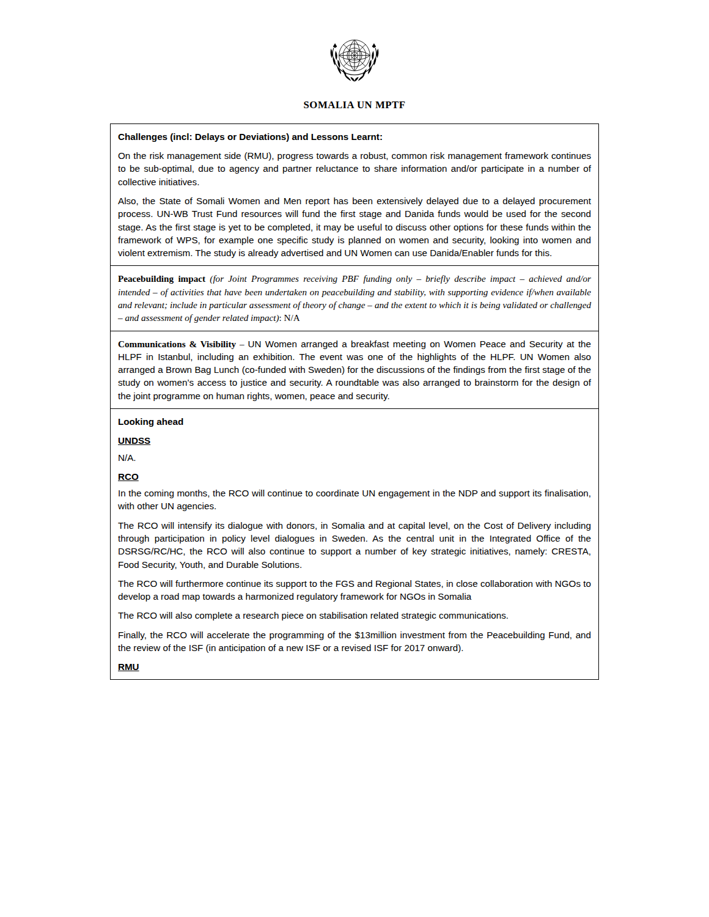SOMALIA UN MPTF
| Challenges (incl: Delays or Deviations) and Lessons Learnt: On the risk management side (RMU), progress towards a robust, common risk management framework continues to be sub-optimal, due to agency and partner reluctance to share information and/or participate in a number of collective initiatives. Also, the State of Somali Women and Men report has been extensively delayed due to a delayed procurement process. UN-WB Trust Fund resources will fund the first stage and Danida funds would be used for the second stage. As the first stage is yet to be completed, it may be useful to discuss other options for these funds within the framework of WPS, for example one specific study is planned on women and security, looking into women and violent extremism. The study is already advertised and UN Women can use Danida/Enabler funds for this. |
| Peacebuilding impact (for Joint Programmes receiving PBF funding only – briefly describe impact – achieved and/or intended – of activities that have been undertaken on peacebuilding and stability, with supporting evidence if/when available and relevant; include in particular assessment of theory of change – and the extent to which it is being validated or challenged – and assessment of gender related impact) : N/A |
| Communications & Visibility – UN Women arranged a breakfast meeting on Women Peace and Security at the HLPF in Istanbul, including an exhibition. The event was one of the highlights of the HLPF. UN Women also arranged a Brown Bag Lunch (co-funded with Sweden) for the discussions of the findings from the first stage of the study on women’s access to justice and security. A roundtable was also arranged to brainstorm for the design of the joint programme on human rights, women, peace and security. |
| Looking ahead UNDSS N/A. RCO In the coming months, the RCO will continue to coordinate UN engagement in the NDP and support its finalisation, with other UN agencies. The RCO will intensify its dialogue with donors, in Somalia and at capital level, on the Cost of Delivery including through participation in policy level dialogues in Sweden. As the central unit in the Integrated Office of the DSRSG/RC/HC, the RCO will also continue to support a number of key strategic initiatives, namely: CRESTA, Food Security, Youth, and Durable Solutions. The RCO will furthermore continue its support to the FGS and Regional States, in close collaboration with NGOs to develop a road map towards a harmonized regulatory framework for NGOs in Somalia The RCO will also complete a research piece on stabilisation related strategic communications. Finally, the RCO will accelerate the programming of the $13million investment from the Peacebuilding Fund, and the review of the ISF (in anticipation of a new ISF or a revised ISF for 2017 onward). RMU |